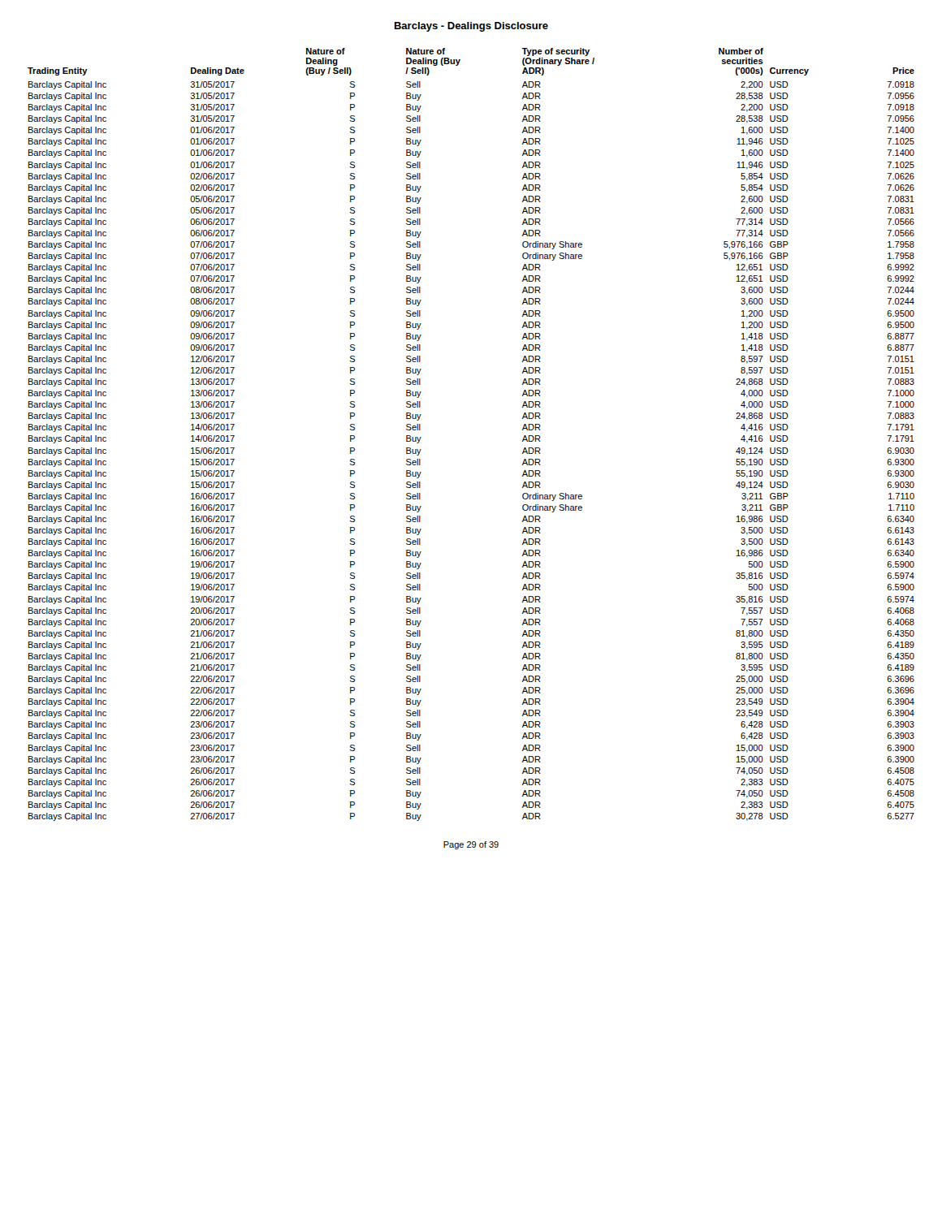Barclays - Dealings Disclosure
| Trading Entity | Dealing Date | Nature of Dealing (Buy / Sell) | Nature of Dealing (Buy / Sell) | Type of security (Ordinary Share / ADR) | Number of securities ('000s) | Currency | Price |
| --- | --- | --- | --- | --- | --- | --- | --- |
| Barclays Capital Inc | 31/05/2017 | S | Sell | ADR | 2,200 | USD | 7.0918 |
| Barclays Capital Inc | 31/05/2017 | P | Buy | ADR | 28,538 | USD | 7.0956 |
| Barclays Capital Inc | 31/05/2017 | P | Buy | ADR | 2,200 | USD | 7.0918 |
| Barclays Capital Inc | 31/05/2017 | S | Sell | ADR | 28,538 | USD | 7.0956 |
| Barclays Capital Inc | 01/06/2017 | S | Sell | ADR | 1,600 | USD | 7.1400 |
| Barclays Capital Inc | 01/06/2017 | P | Buy | ADR | 11,946 | USD | 7.1025 |
| Barclays Capital Inc | 01/06/2017 | P | Buy | ADR | 1,600 | USD | 7.1400 |
| Barclays Capital Inc | 01/06/2017 | S | Sell | ADR | 11,946 | USD | 7.1025 |
| Barclays Capital Inc | 02/06/2017 | S | Sell | ADR | 5,854 | USD | 7.0626 |
| Barclays Capital Inc | 02/06/2017 | P | Buy | ADR | 5,854 | USD | 7.0626 |
| Barclays Capital Inc | 05/06/2017 | P | Buy | ADR | 2,600 | USD | 7.0831 |
| Barclays Capital Inc | 05/06/2017 | S | Sell | ADR | 2,600 | USD | 7.0831 |
| Barclays Capital Inc | 06/06/2017 | S | Sell | ADR | 77,314 | USD | 7.0566 |
| Barclays Capital Inc | 06/06/2017 | P | Buy | ADR | 77,314 | USD | 7.0566 |
| Barclays Capital Inc | 07/06/2017 | S | Sell | Ordinary Share | 5,976,166 | GBP | 1.7958 |
| Barclays Capital Inc | 07/06/2017 | P | Buy | Ordinary Share | 5,976,166 | GBP | 1.7958 |
| Barclays Capital Inc | 07/06/2017 | S | Sell | ADR | 12,651 | USD | 6.9992 |
| Barclays Capital Inc | 07/06/2017 | P | Buy | ADR | 12,651 | USD | 6.9992 |
| Barclays Capital Inc | 08/06/2017 | S | Sell | ADR | 3,600 | USD | 7.0244 |
| Barclays Capital Inc | 08/06/2017 | P | Buy | ADR | 3,600 | USD | 7.0244 |
| Barclays Capital Inc | 09/06/2017 | S | Sell | ADR | 1,200 | USD | 6.9500 |
| Barclays Capital Inc | 09/06/2017 | P | Buy | ADR | 1,200 | USD | 6.9500 |
| Barclays Capital Inc | 09/06/2017 | P | Buy | ADR | 1,418 | USD | 6.8877 |
| Barclays Capital Inc | 09/06/2017 | S | Sell | ADR | 1,418 | USD | 6.8877 |
| Barclays Capital Inc | 12/06/2017 | S | Sell | ADR | 8,597 | USD | 7.0151 |
| Barclays Capital Inc | 12/06/2017 | P | Buy | ADR | 8,597 | USD | 7.0151 |
| Barclays Capital Inc | 13/06/2017 | S | Sell | ADR | 24,868 | USD | 7.0883 |
| Barclays Capital Inc | 13/06/2017 | P | Buy | ADR | 4,000 | USD | 7.1000 |
| Barclays Capital Inc | 13/06/2017 | S | Sell | ADR | 4,000 | USD | 7.1000 |
| Barclays Capital Inc | 13/06/2017 | P | Buy | ADR | 24,868 | USD | 7.0883 |
| Barclays Capital Inc | 14/06/2017 | S | Sell | ADR | 4,416 | USD | 7.1791 |
| Barclays Capital Inc | 14/06/2017 | P | Buy | ADR | 4,416 | USD | 7.1791 |
| Barclays Capital Inc | 15/06/2017 | P | Buy | ADR | 49,124 | USD | 6.9030 |
| Barclays Capital Inc | 15/06/2017 | S | Sell | ADR | 55,190 | USD | 6.9300 |
| Barclays Capital Inc | 15/06/2017 | P | Buy | ADR | 55,190 | USD | 6.9300 |
| Barclays Capital Inc | 15/06/2017 | S | Sell | ADR | 49,124 | USD | 6.9030 |
| Barclays Capital Inc | 16/06/2017 | S | Sell | Ordinary Share | 3,211 | GBP | 1.7110 |
| Barclays Capital Inc | 16/06/2017 | P | Buy | Ordinary Share | 3,211 | GBP | 1.7110 |
| Barclays Capital Inc | 16/06/2017 | S | Sell | ADR | 16,986 | USD | 6.6340 |
| Barclays Capital Inc | 16/06/2017 | P | Buy | ADR | 3,500 | USD | 6.6143 |
| Barclays Capital Inc | 16/06/2017 | S | Sell | ADR | 3,500 | USD | 6.6143 |
| Barclays Capital Inc | 16/06/2017 | P | Buy | ADR | 16,986 | USD | 6.6340 |
| Barclays Capital Inc | 19/06/2017 | P | Buy | ADR | 500 | USD | 6.5900 |
| Barclays Capital Inc | 19/06/2017 | S | Sell | ADR | 35,816 | USD | 6.5974 |
| Barclays Capital Inc | 19/06/2017 | S | Sell | ADR | 500 | USD | 6.5900 |
| Barclays Capital Inc | 19/06/2017 | P | Buy | ADR | 35,816 | USD | 6.5974 |
| Barclays Capital Inc | 20/06/2017 | S | Sell | ADR | 7,557 | USD | 6.4068 |
| Barclays Capital Inc | 20/06/2017 | P | Buy | ADR | 7,557 | USD | 6.4068 |
| Barclays Capital Inc | 21/06/2017 | S | Sell | ADR | 81,800 | USD | 6.4350 |
| Barclays Capital Inc | 21/06/2017 | P | Buy | ADR | 3,595 | USD | 6.4189 |
| Barclays Capital Inc | 21/06/2017 | P | Buy | ADR | 81,800 | USD | 6.4350 |
| Barclays Capital Inc | 21/06/2017 | S | Sell | ADR | 3,595 | USD | 6.4189 |
| Barclays Capital Inc | 22/06/2017 | S | Sell | ADR | 25,000 | USD | 6.3696 |
| Barclays Capital Inc | 22/06/2017 | P | Buy | ADR | 25,000 | USD | 6.3696 |
| Barclays Capital Inc | 22/06/2017 | P | Buy | ADR | 23,549 | USD | 6.3904 |
| Barclays Capital Inc | 22/06/2017 | S | Sell | ADR | 23,549 | USD | 6.3904 |
| Barclays Capital Inc | 23/06/2017 | S | Sell | ADR | 6,428 | USD | 6.3903 |
| Barclays Capital Inc | 23/06/2017 | P | Buy | ADR | 6,428 | USD | 6.3903 |
| Barclays Capital Inc | 23/06/2017 | S | Sell | ADR | 15,000 | USD | 6.3900 |
| Barclays Capital Inc | 23/06/2017 | P | Buy | ADR | 15,000 | USD | 6.3900 |
| Barclays Capital Inc | 26/06/2017 | S | Sell | ADR | 74,050 | USD | 6.4508 |
| Barclays Capital Inc | 26/06/2017 | S | Sell | ADR | 2,383 | USD | 6.4075 |
| Barclays Capital Inc | 26/06/2017 | P | Buy | ADR | 74,050 | USD | 6.4508 |
| Barclays Capital Inc | 26/06/2017 | P | Buy | ADR | 2,383 | USD | 6.4075 |
| Barclays Capital Inc | 27/06/2017 | P | Buy | ADR | 30,278 | USD | 6.5277 |
Page 29 of 39